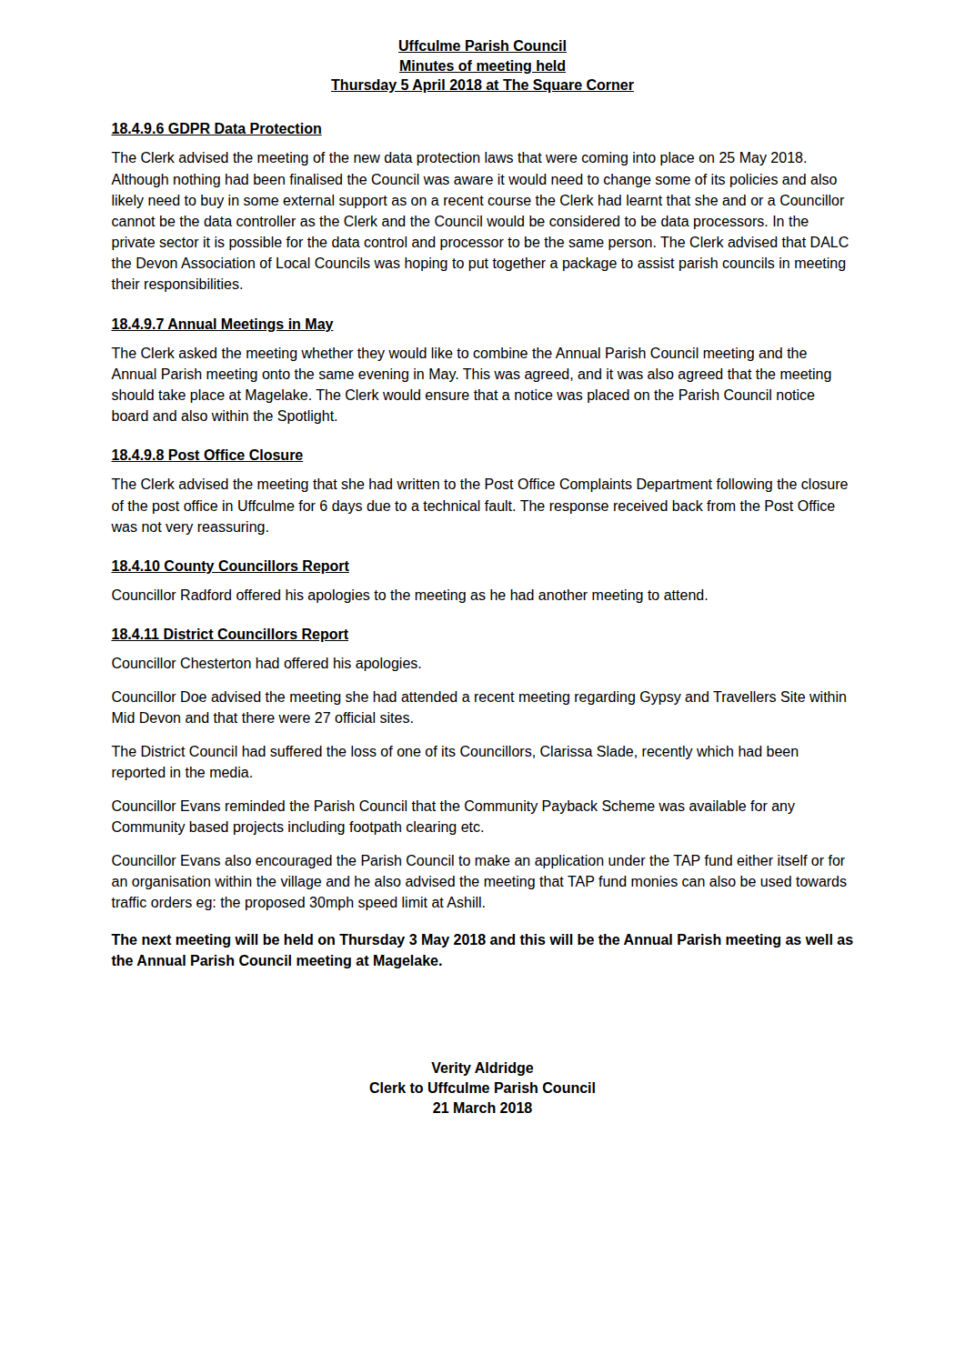Uffculme Parish Council
Minutes of meeting held
Thursday 5 April 2018 at The Square Corner
18.4.9.6 GDPR Data Protection
The Clerk advised the meeting of the new data protection laws that were coming into place on 25 May 2018. Although nothing had been finalised the Council was aware it would need to change some of its policies and also likely need to buy in some external support as on a recent course the Clerk had learnt that she and or a Councillor cannot be the data controller as the Clerk and the Council would be considered to be data processors. In the private sector it is possible for the data control and processor to be the same person. The Clerk advised that DALC the Devon Association of Local Councils was hoping to put together a package to assist parish councils in meeting their responsibilities.
18.4.9.7 Annual Meetings in May
The Clerk asked the meeting whether they would like to combine the Annual Parish Council meeting and the Annual Parish meeting onto the same evening in May. This was agreed, and it was also agreed that the meeting should take place at Magelake. The Clerk would ensure that a notice was placed on the Parish Council notice board and also within the Spotlight.
18.4.9.8 Post Office Closure
The Clerk advised the meeting that she had written to the Post Office Complaints Department following the closure of the post office in Uffculme for 6 days due to a technical fault. The response received back from the Post Office was not very reassuring.
18.4.10 County Councillors Report
Councillor Radford offered his apologies to the meeting as he had another meeting to attend.
18.4.11 District Councillors Report
Councillor Chesterton had offered his apologies.
Councillor Doe advised the meeting she had attended a recent meeting regarding Gypsy and Travellers Site within Mid Devon and that there were 27 official sites.
The District Council had suffered the loss of one of its Councillors, Clarissa Slade, recently which had been reported in the media.
Councillor Evans reminded the Parish Council that the Community Payback Scheme was available for any Community based projects including footpath clearing etc.
Councillor Evans also encouraged the Parish Council to make an application under the TAP fund either itself or for an organisation within the village and he also advised the meeting that TAP fund monies can also be used towards traffic orders eg: the proposed 30mph speed limit at Ashill.
The next meeting will be held on Thursday 3 May 2018 and this will be the Annual Parish meeting as well as the Annual Parish Council meeting at Magelake.
Verity Aldridge
Clerk to Uffculme Parish Council
21 March 2018